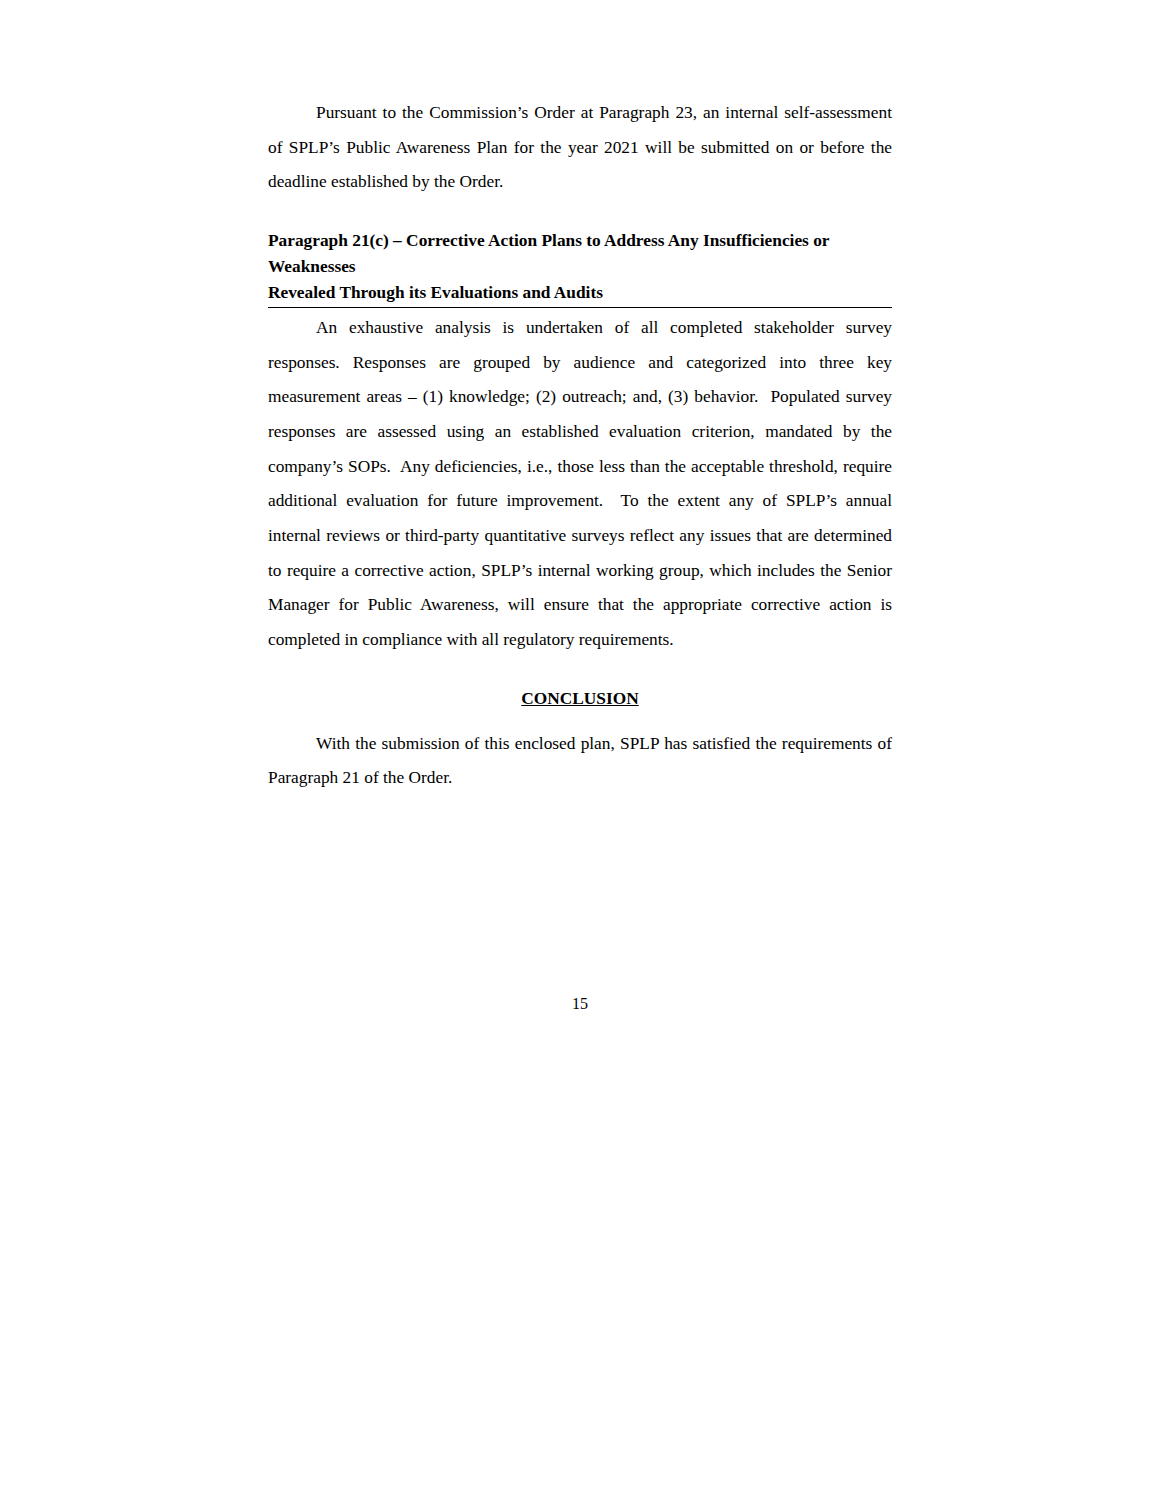Pursuant to the Commission’s Order at Paragraph 23, an internal self-assessment of SPLP’s Public Awareness Plan for the year 2021 will be submitted on or before the deadline established by the Order.
Paragraph 21(c) – Corrective Action Plans to Address Any Insufficiencies or Weaknesses Revealed Through its Evaluations and Audits
An exhaustive analysis is undertaken of all completed stakeholder survey responses. Responses are grouped by audience and categorized into three key measurement areas – (1) knowledge; (2) outreach; and, (3) behavior. Populated survey responses are assessed using an established evaluation criterion, mandated by the company’s SOPs. Any deficiencies, i.e., those less than the acceptable threshold, require additional evaluation for future improvement. To the extent any of SPLP’s annual internal reviews or third-party quantitative surveys reflect any issues that are determined to require a corrective action, SPLP’s internal working group, which includes the Senior Manager for Public Awareness, will ensure that the appropriate corrective action is completed in compliance with all regulatory requirements.
CONCLUSION
With the submission of this enclosed plan, SPLP has satisfied the requirements of Paragraph 21 of the Order.
15